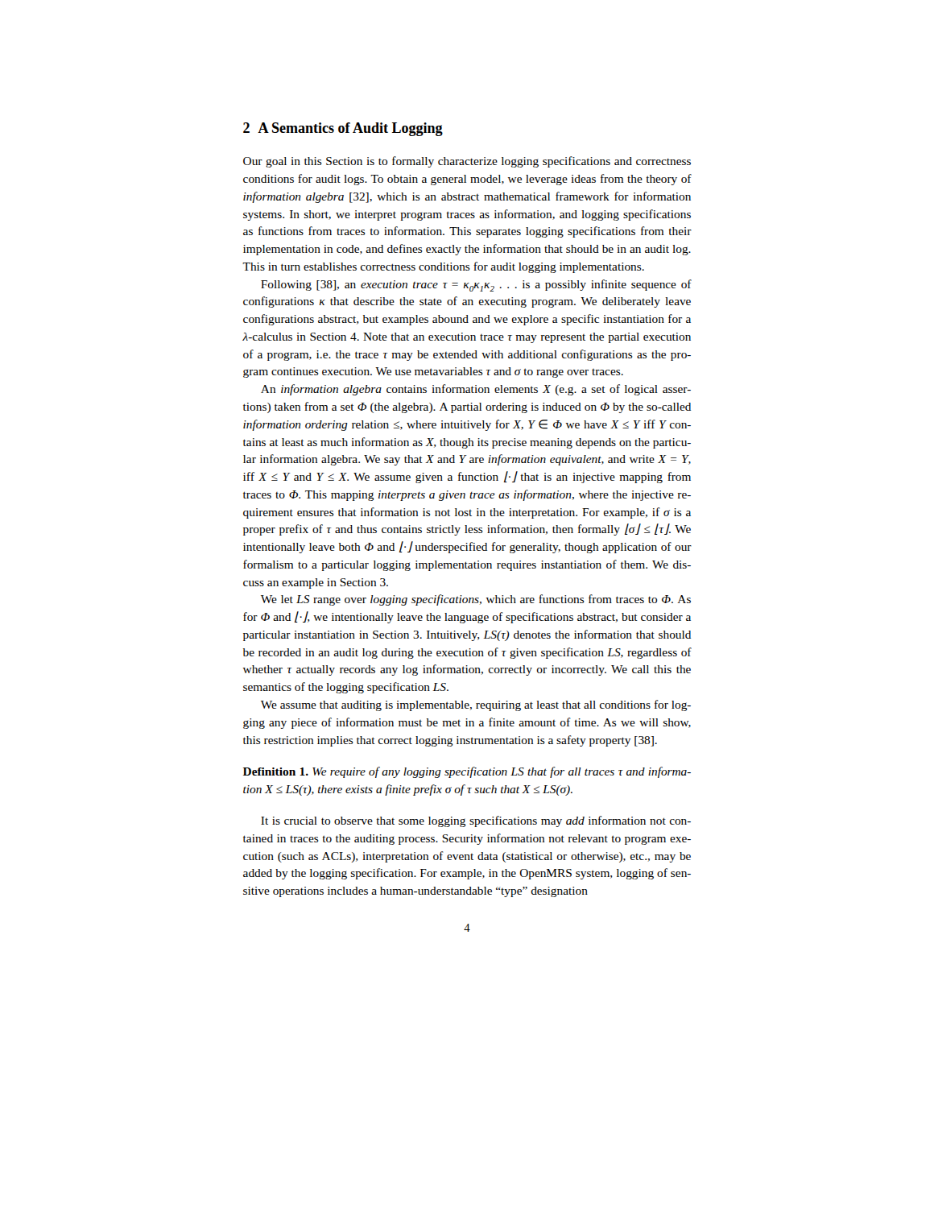2 A Semantics of Audit Logging
Our goal in this Section is to formally characterize logging specifications and correctness conditions for audit logs. To obtain a general model, we leverage ideas from the theory of information algebra [32], which is an abstract mathematical framework for information systems. In short, we interpret program traces as information, and logging specifications as functions from traces to information. This separates logging specifications from their implementation in code, and defines exactly the information that should be in an audit log. This in turn establishes correctness conditions for audit logging implementations.
Following [38], an execution trace τ = κ0κ1κ2 . . . is a possibly infinite sequence of configurations κ that describe the state of an executing program. We deliberately leave configurations abstract, but examples abound and we explore a specific instantiation for a λ-calculus in Section 4. Note that an execution trace τ may represent the partial execution of a program, i.e. the trace τ may be extended with additional configurations as the program continues execution. We use metavariables τ and σ to range over traces.
An information algebra contains information elements X (e.g. a set of logical assertions) taken from a set Φ (the algebra). A partial ordering is induced on Φ by the so-called information ordering relation ≤, where intuitively for X, Y ∈ Φ we have X ≤ Y iff Y contains at least as much information as X, though its precise meaning depends on the particular information algebra. We say that X and Y are information equivalent, and write X = Y, iff X ≤ Y and Y ≤ X. We assume given a function ⌊·⌋ that is an injective mapping from traces to Φ. This mapping interprets a given trace as information, where the injective requirement ensures that information is not lost in the interpretation. For example, if σ is a proper prefix of τ and thus contains strictly less information, then formally ⌊σ⌋ ≤ ⌊τ⌋. We intentionally leave both Φ and ⌊·⌋ underspecified for generality, though application of our formalism to a particular logging implementation requires instantiation of them. We discuss an example in Section 3.
We let LS range over logging specifications, which are functions from traces to Φ. As for Φ and ⌊·⌋, we intentionally leave the language of specifications abstract, but consider a particular instantiation in Section 3. Intuitively, LS(τ) denotes the information that should be recorded in an audit log during the execution of τ given specification LS, regardless of whether τ actually records any log information, correctly or incorrectly. We call this the semantics of the logging specification LS.
We assume that auditing is implementable, requiring at least that all conditions for logging any piece of information must be met in a finite amount of time. As we will show, this restriction implies that correct logging instrumentation is a safety property [38].
Definition 1. We require of any logging specification LS that for all traces τ and information X ≤ LS(τ), there exists a finite prefix σ of τ such that X ≤ LS(σ).
It is crucial to observe that some logging specifications may add information not contained in traces to the auditing process. Security information not relevant to program execution (such as ACLs), interpretation of event data (statistical or otherwise), etc., may be added by the logging specification. For example, in the OpenMRS system, logging of sensitive operations includes a human-understandable “type” designation
4